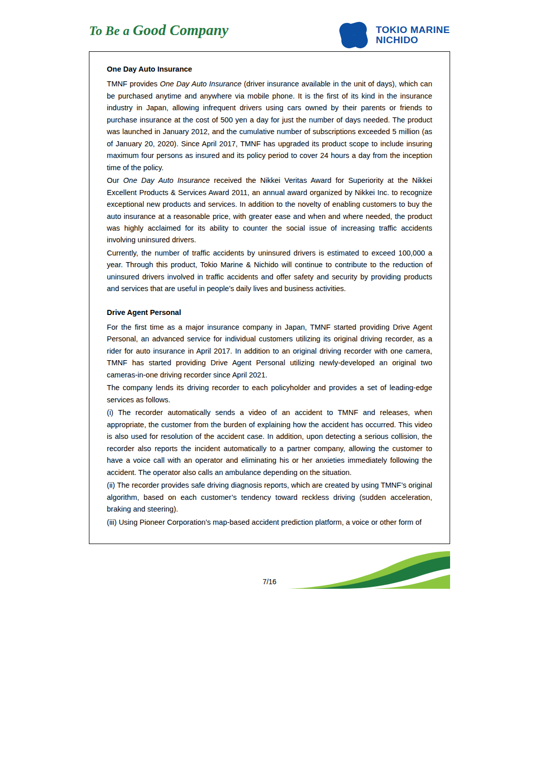To Be a Good Company
TOKIO MARINE
NICHIDO
One Day Auto Insurance
TMNF provides One Day Auto Insurance (driver insurance available in the unit of days), which can be purchased anytime and anywhere via mobile phone. It is the first of its kind in the insurance industry in Japan, allowing infrequent drivers using cars owned by their parents or friends to purchase insurance at the cost of 500 yen a day for just the number of days needed. The product was launched in January 2012, and the cumulative number of subscriptions exceeded 5 million (as of January 20, 2020). Since April 2017, TMNF has upgraded its product scope to include insuring maximum four persons as insured and its policy period to cover 24 hours a day from the inception time of the policy.
Our One Day Auto Insurance received the Nikkei Veritas Award for Superiority at the Nikkei Excellent Products & Services Award 2011, an annual award organized by Nikkei Inc. to recognize exceptional new products and services. In addition to the novelty of enabling customers to buy the auto insurance at a reasonable price, with greater ease and when and where needed, the product was highly acclaimed for its ability to counter the social issue of increasing traffic accidents involving uninsured drivers.
Currently, the number of traffic accidents by uninsured drivers is estimated to exceed 100,000 a year. Through this product, Tokio Marine & Nichido will continue to contribute to the reduction of uninsured drivers involved in traffic accidents and offer safety and security by providing products and services that are useful in people’s daily lives and business activities.
Drive Agent Personal
For the first time as a major insurance company in Japan, TMNF started providing Drive Agent Personal, an advanced service for individual customers utilizing its original driving recorder, as a rider for auto insurance in April 2017. In addition to an original driving recorder with one camera, TMNF has started providing Drive Agent Personal utilizing newly-developed an original two cameras-in-one driving recorder since April 2021.
The company lends its driving recorder to each policyholder and provides a set of leading-edge services as follows.
(i) The recorder automatically sends a video of an accident to TMNF and releases, when appropriate, the customer from the burden of explaining how the accident has occurred. This video is also used for resolution of the accident case. In addition, upon detecting a serious collision, the recorder also reports the incident automatically to a partner company, allowing the customer to have a voice call with an operator and eliminating his or her anxieties immediately following the accident. The operator also calls an ambulance depending on the situation.
(ii) The recorder provides safe driving diagnosis reports, which are created by using TMNF’s original algorithm, based on each customer’s tendency toward reckless driving (sudden acceleration, braking and steering).
(iii) Using Pioneer Corporation’s map-based accident prediction platform, a voice or other form of
7/16